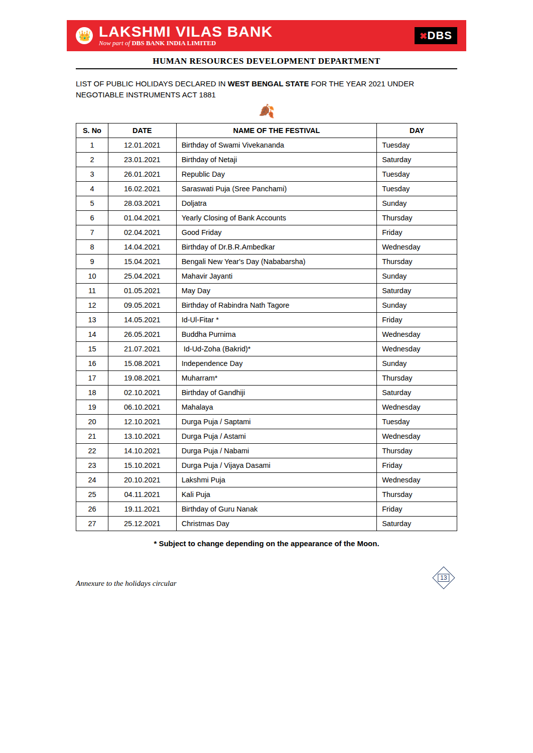👑
LAKSHMI VILAS BANK
Now part of DBS BANK INDIA LIMITED
✖DBS
HUMAN RESOURCES DEVELOPMENT DEPARTMENT
LIST OF PUBLIC HOLIDAYS DECLARED IN WEST BENGAL STATE FOR THE YEAR 2021 UNDER NEGOTIABLE INSTRUMENTS ACT 1881
🍂
| S. No | DATE | NAME OF THE FESTIVAL | DAY |
| --- | --- | --- | --- |
| 1 | 12.01.2021 | Birthday of Swami Vivekananda | Tuesday |
| 2 | 23.01.2021 | Birthday of Netaji | Saturday |
| 3 | 26.01.2021 | Republic Day | Tuesday |
| 4 | 16.02.2021 | Saraswati Puja (Sree Panchami) | Tuesday |
| 5 | 28.03.2021 | Doljatra | Sunday |
| 6 | 01.04.2021 | Yearly Closing of Bank Accounts | Thursday |
| 7 | 02.04.2021 | Good Friday | Friday |
| 8 | 14.04.2021 | Birthday of Dr.B.R.Ambedkar | Wednesday |
| 9 | 15.04.2021 | Bengali New Year's Day (Nababarsha) | Thursday |
| 10 | 25.04.2021 | Mahavir Jayanti | Sunday |
| 11 | 01.05.2021 | May Day | Saturday |
| 12 | 09.05.2021 | Birthday of Rabindra Nath Tagore | Sunday |
| 13 | 14.05.2021 | Id-Ul-Fitar * | Friday |
| 14 | 26.05.2021 | Buddha Purnima | Wednesday |
| 15 | 21.07.2021 | Id-Ud-Zoha (Bakrid)* | Wednesday |
| 16 | 15.08.2021 | Independence Day | Sunday |
| 17 | 19.08.2021 | Muharram* | Thursday |
| 18 | 02.10.2021 | Birthday of Gandhiji | Saturday |
| 19 | 06.10.2021 | Mahalaya | Wednesday |
| 20 | 12.10.2021 | Durga Puja / Saptami | Tuesday |
| 21 | 13.10.2021 | Durga Puja / Astami | Wednesday |
| 22 | 14.10.2021 | Durga Puja / Nabami | Thursday |
| 23 | 15.10.2021 | Durga Puja / Vijaya Dasami | Friday |
| 24 | 20.10.2021 | Lakshmi Puja | Wednesday |
| 25 | 04.11.2021 | Kali Puja | Thursday |
| 26 | 19.11.2021 | Birthday of Guru Nanak | Friday |
| 27 | 25.12.2021 | Christmas Day | Saturday |
* Subject to change depending on the appearance of the Moon.
Annexure to the holidays circular
13